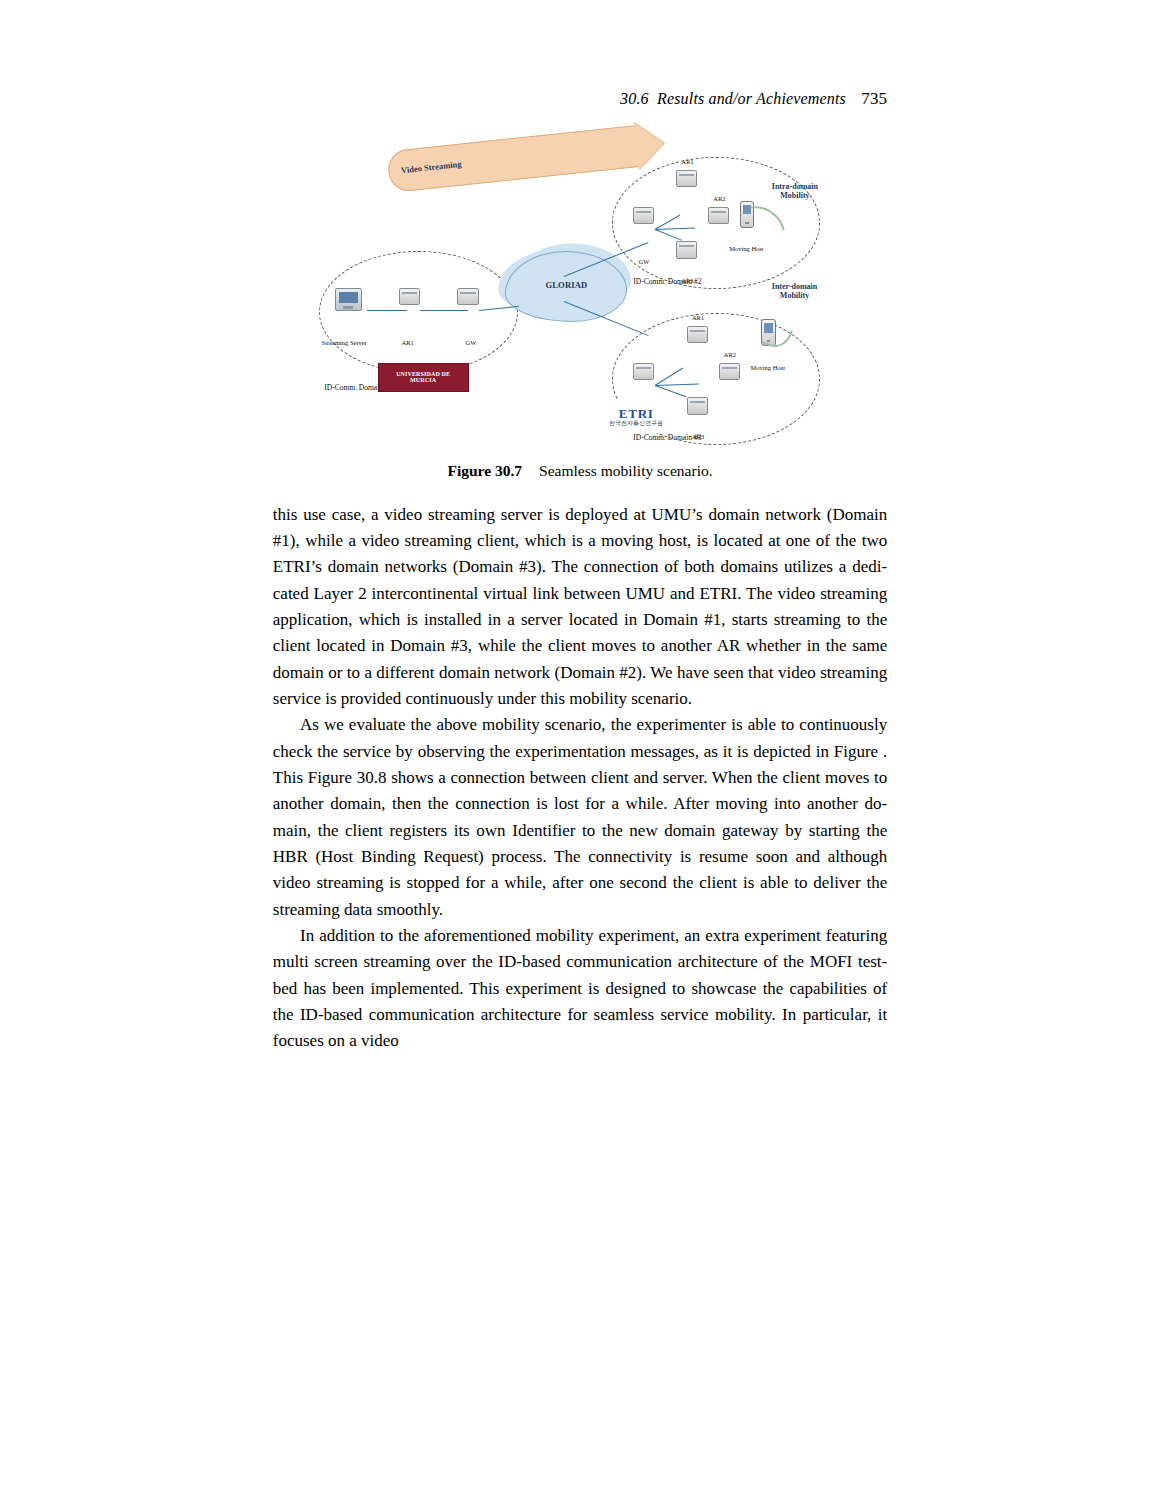30.6 Results and/or Achievements 735
ID-Comm. Domain #1
ID-Comm. Domain #2
ID-Comm. Domain #3
GLORIAD
Streaming Server
AR1
GW
GW
AR1
AR2
AR3
Moving Host
GW
AR1
AR2
AR3
Intra-domain
Mobility
Inter-domain
Mobility
Moving Host
Video Streaming
UNIVERSIDAD DE
MURCIA
ETRI
한국전자통신연구원
Figure 30.7 Seamless mobility scenario.
this use case, a video streaming server is deployed at UMU’s domain network (Domain #1), while a video streaming client, which is a moving host, is located at one of the two ETRI’s domain networks (Domain #3). The connection of both domains utilizes a dedicated Layer 2 intercontinental virtual link between UMU and ETRI. The video streaming application, which is installed in a server located in Domain #1, starts streaming to the client located in Domain #3, while the client moves to another AR whether in the same domain or to a different domain network (Domain #2). We have seen that video streaming service is provided continuously under this mobility scenario.
As we evaluate the above mobility scenario, the experimenter is able to continuously check the service by observing the experimentation messages, as it is depicted in Figure . This Figure 30.8 shows a connection between client and server. When the client moves to another domain, then the connection is lost for a while. After moving into another domain, the client registers its own Identifier to the new domain gateway by starting the HBR (Host Binding Request) process. The connectivity is resume soon and although video streaming is stopped for a while, after one second the client is able to deliver the streaming data smoothly.
In addition to the aforementioned mobility experiment, an extra experiment featuring multi screen streaming over the ID-based communication architecture of the MOFI testbed has been implemented. This experiment is designed to showcase the capabilities of the ID-based communication architecture for seamless service mobility. In particular, it focuses on a video